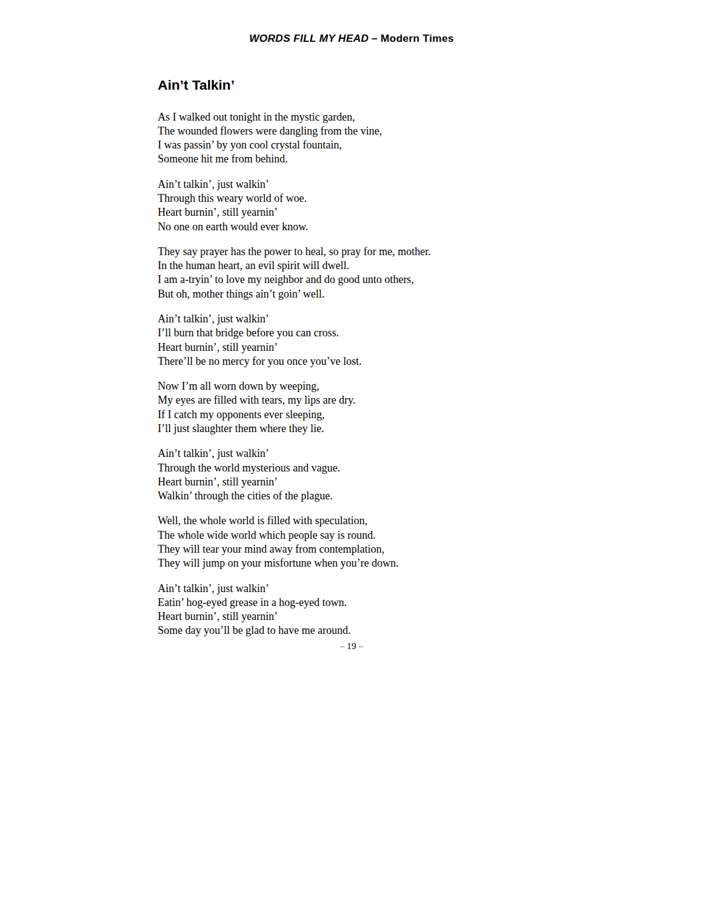WORDS FILL MY HEAD – Modern Times
Ain’t Talkin’
As I walked out tonight in the mystic garden,
The wounded flowers were dangling from the vine,
I was passin’ by yon cool crystal fountain,
Someone hit me from behind.
Ain’t talkin’, just walkin’
Through this weary world of woe.
Heart burnin’, still yearnin’
No one on earth would ever know.
They say prayer has the power to heal, so pray for me, mother.
In the human heart, an evil spirit will dwell.
I am a-tryin’ to love my neighbor and do good unto others,
But oh, mother things ain’t goin’ well.
Ain’t talkin’, just walkin’
I’ll burn that bridge before you can cross.
Heart burnin’, still yearnin’
There’ll be no mercy for you once you’ve lost.
Now I’m all worn down by weeping,
My eyes are filled with tears, my lips are dry.
If I catch my opponents ever sleeping,
I’ll just slaughter them where they lie.
Ain’t talkin’, just walkin’
Through the world mysterious and vague.
Heart burnin’, still yearnin’
Walkin’ through the cities of the plague.
Well, the whole world is filled with speculation,
The whole wide world which people say is round.
They will tear your mind away from contemplation,
They will jump on your misfortune when you’re down.
Ain’t talkin’, just walkin’
Eatin’ hog-eyed grease in a hog-eyed town.
Heart burnin’, still yearnin’
Some day you’ll be glad to have me around.
– 19 –